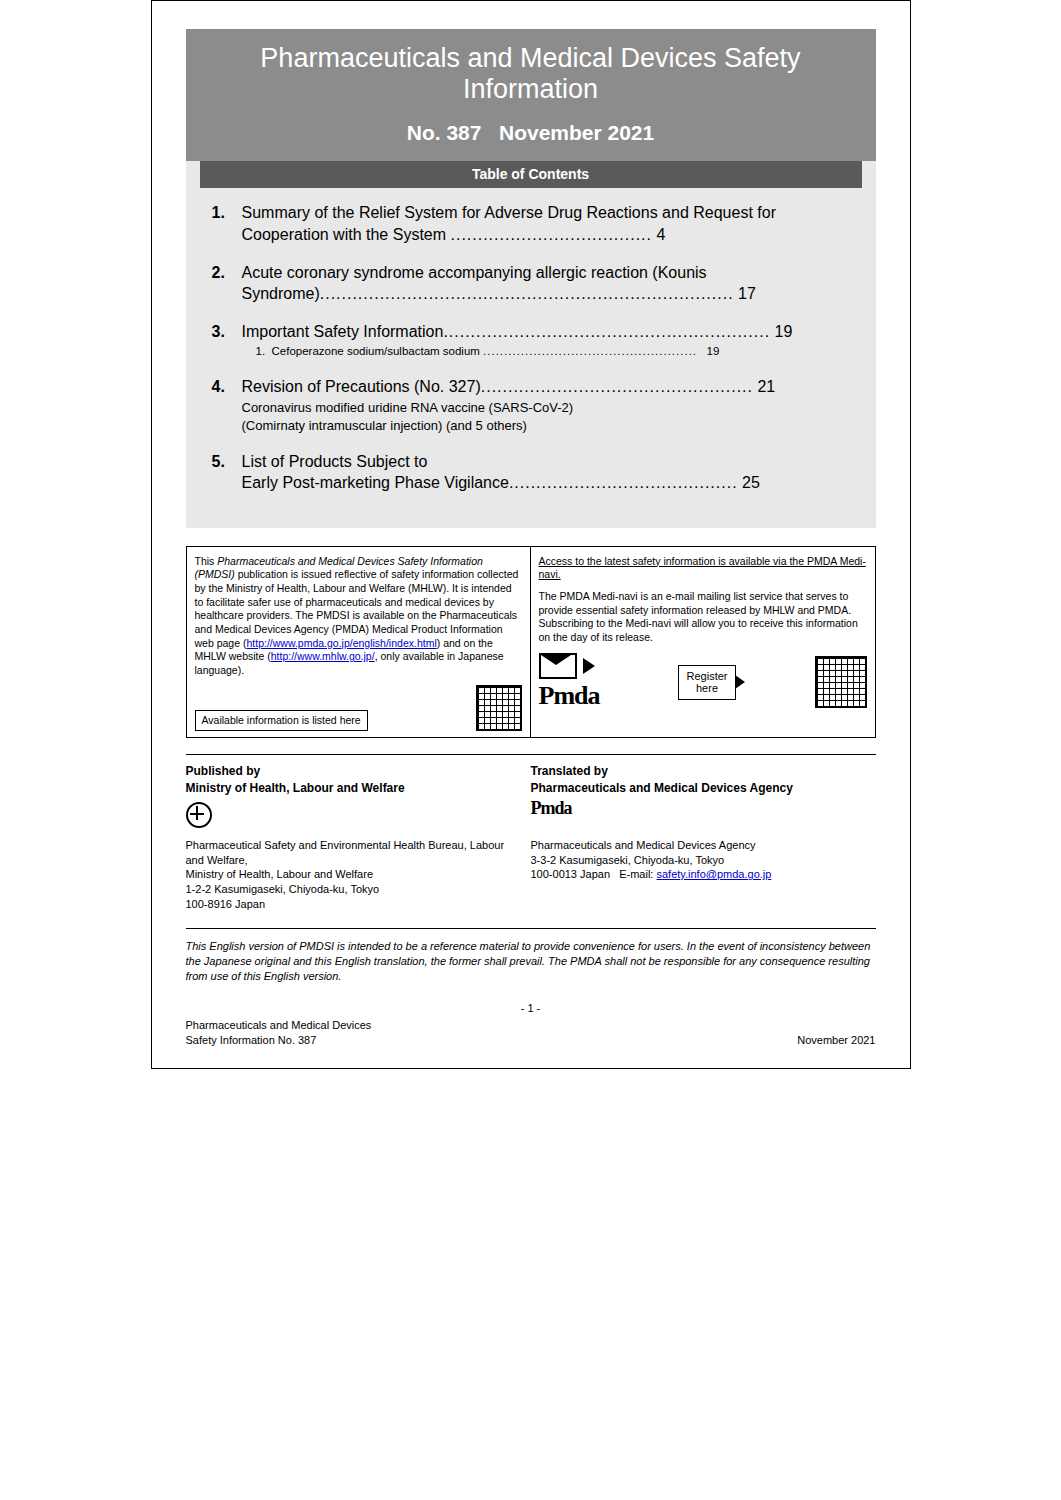Pharmaceuticals and Medical Devices Safety
Information
No. 387 November 2021
Table of Contents
1. Summary of the Relief System for Adverse Drug Reactions and Request for Cooperation with the System ..................................... 4
2. Acute coronary syndrome accompanying allergic reaction (Kounis Syndrome)............................................................................ 17
3. Important Safety Information............................................................ 19
1. Cefoperazone sodium/sulbactam sodium ................................................... 19
4. Revision of Precautions (No. 327).................................................. 21
Coronavirus modified uridine RNA vaccine (SARS-CoV-2)
(Comirnaty intramuscular injection) (and 5 others)
5. List of Products Subject to
Early Post-marketing Phase Vigilance.......................................... 25
This Pharmaceuticals and Medical Devices Safety Information (PMDSI) publication is issued reflective of safety information collected by the Ministry of Health, Labour and Welfare (MHLW). It is intended to facilitate safer use of pharmaceuticals and medical devices by healthcare providers. The PMDSI is available on the Pharmaceuticals and Medical Devices Agency (PMDA) Medical Product Information web page (http://www.pmda.go.jp/english/index.html) and on the MHLW website (http://www.mhlw.go.jp/, only available in Japanese language).
Available information is listed here
Access to the latest safety information is available via the PMDA Medi-navi.
The PMDA Medi-navi is an e-mail mailing list service that serves to provide essential safety information released by MHLW and PMDA. Subscribing to the Medi-navi will allow you to receive this information on the day of its release.
Pmda
Register
here
| Published by Ministry of Health, Labour and Welfare | Translated by Pharmaceuticals and Medical Devices Agency Pmda |
| Pharmaceutical Safety and Environmental Health Bureau, Labour and Welfare, Ministry of Health, Labour and Welfare 1-2-2 Kasumigaseki, Chiyoda-ku, Tokyo 100-8916 Japan | Pharmaceuticals and Medical Devices Agency 3-3-2 Kasumigaseki, Chiyoda-ku, Tokyo 100-0013 Japan E-mail: safety.info@pmda.go.jp |
This English version of PMDSI is intended to be a reference material to provide convenience for users. In the event of inconsistency between the Japanese original and this English translation, the former shall prevail. The PMDA shall not be responsible for any consequence resulting from use of this English version.
- 1 -
Pharmaceuticals and Medical Devices
Safety Information No. 387
November 2021